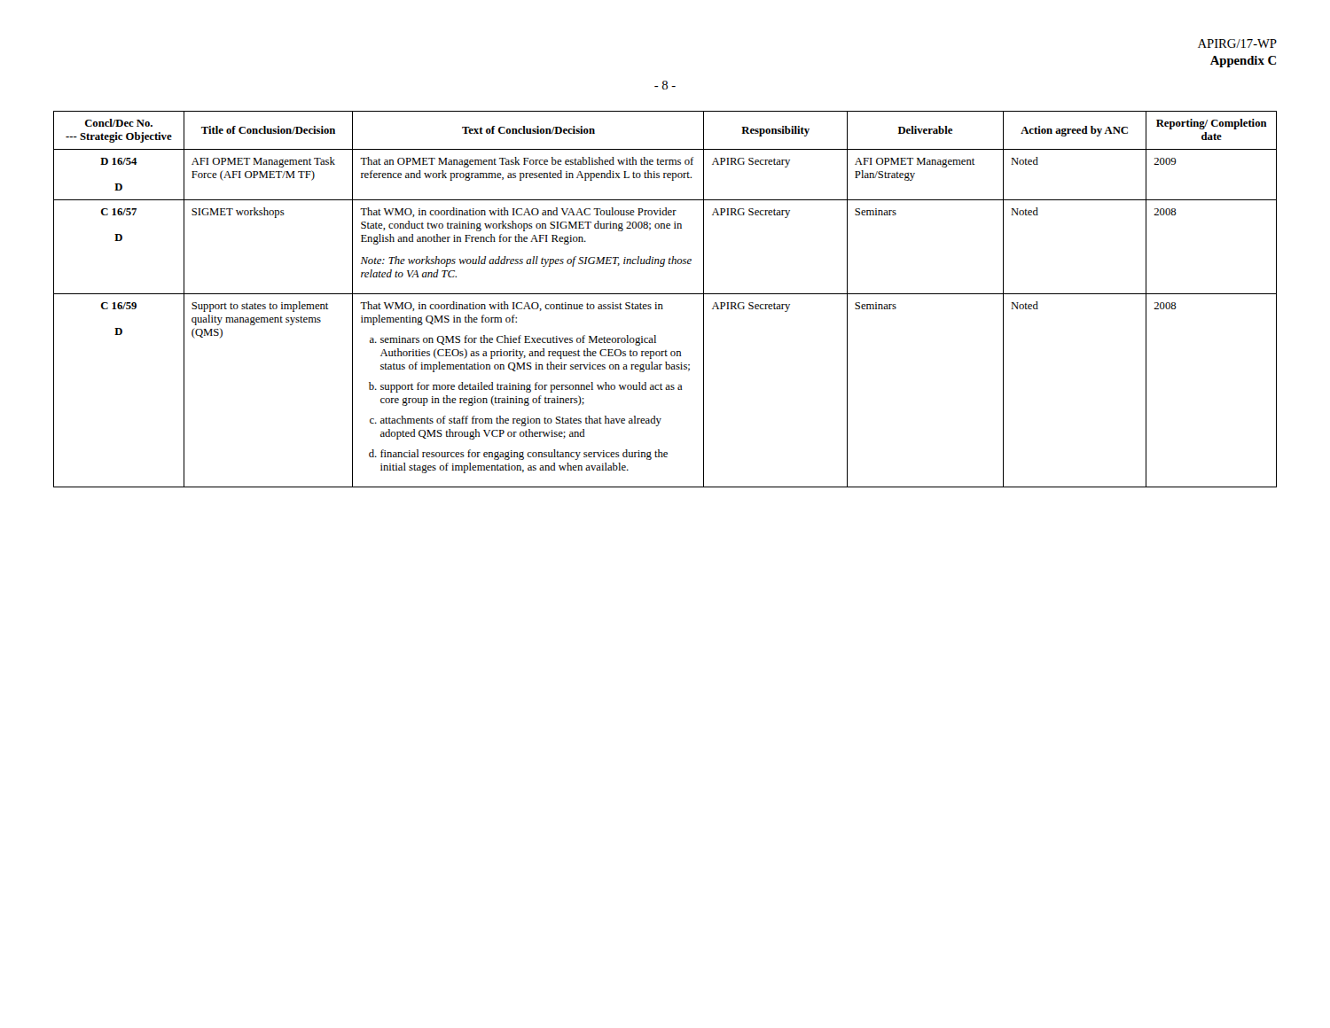APIRG/17-WP
Appendix C
- 8 -
| Concl/Dec No. --- Strategic Objective | Title of Conclusion/Decision | Text of Conclusion/Decision | Responsibility | Deliverable | Action agreed by ANC | Reporting/ Completion date |
| --- | --- | --- | --- | --- | --- | --- |
| D 16/54 D | AFI OPMET Management Task Force (AFI OPMET/M TF) | That an OPMET Management Task Force be established with the terms of reference and work programme, as presented in Appendix L to this report. | APIRG Secretary | AFI OPMET Management Plan/Strategy | Noted | 2009 |
| C 16/57 D | SIGMET workshops | That WMO, in coordination with ICAO and VAAC Toulouse Provider State, conduct two training workshops on SIGMET during 2008; one in English and another in French for the AFI Region. Note: The workshops would address all types of SIGMET, including those related to VA and TC. | APIRG Secretary | Seminars | Noted | 2008 |
| C 16/59 D | Support to states to implement quality management systems (QMS) | That WMO, in coordination with ICAO, continue to assist States in implementing QMS in the form of: seminars on QMS for the Chief Executives of Meteorological Authorities (CEOs) as a priority, and request the CEOs to report on status of implementation on QMS in their services on a regular basis; support for more detailed training for personnel who would act as a core group in the region (training of trainers); attachments of staff from the region to States that have already adopted QMS through VCP or otherwise; and financial resources for engaging consultancy services during the initial stages of implementation, as and when available. | APIRG Secretary | Seminars | Noted | 2008 |